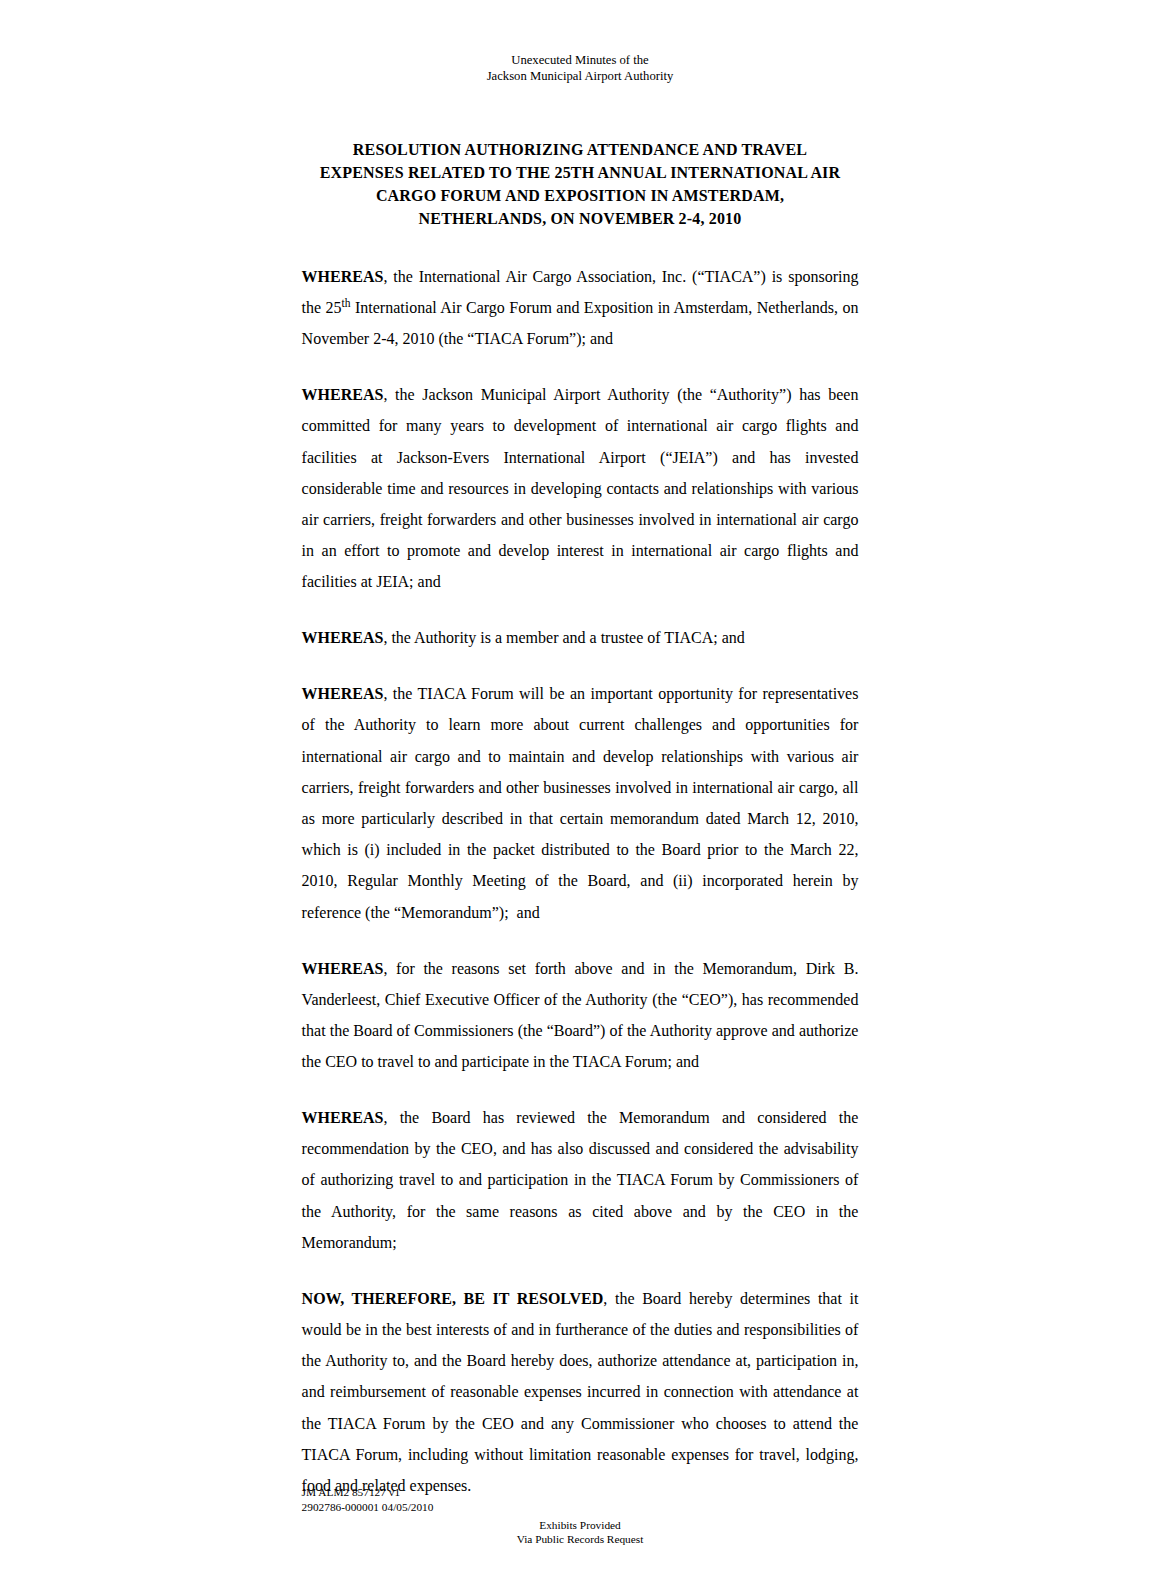Unexecuted Minutes of the
Jackson Municipal Airport Authority
Resolution Authorizing Attendance and Travel
Expenses Related to the 25th Annual International Air
Cargo Forum and Exposition in Amsterdam,
Netherlands, on November 2-4, 2010
WHEREAS, the International Air Cargo Association, Inc. (“TIACA”) is sponsoring the 25th International Air Cargo Forum and Exposition in Amsterdam, Netherlands, on November 2-4, 2010 (the “TIACA Forum”); and
WHEREAS, the Jackson Municipal Airport Authority (the “Authority”) has been committed for many years to development of international air cargo flights and facilities at Jackson-Evers International Airport (“JEIA”) and has invested considerable time and resources in developing contacts and relationships with various air carriers, freight forwarders and other businesses involved in international air cargo in an effort to promote and develop interest in international air cargo flights and facilities at JEIA; and
WHEREAS, the Authority is a member and a trustee of TIACA; and
WHEREAS, the TIACA Forum will be an important opportunity for representatives of the Authority to learn more about current challenges and opportunities for international air cargo and to maintain and develop relationships with various air carriers, freight forwarders and other businesses involved in international air cargo, all as more particularly described in that certain memorandum dated March 12, 2010, which is (i) included in the packet distributed to the Board prior to the March 22, 2010, Regular Monthly Meeting of the Board, and (ii) incorporated herein by reference (the “Memorandum”); and
WHEREAS, for the reasons set forth above and in the Memorandum, Dirk B. Vanderleest, Chief Executive Officer of the Authority (the “CEO”), has recommended that the Board of Commissioners (the “Board”) of the Authority approve and authorize the CEO to travel to and participate in the TIACA Forum; and
WHEREAS, the Board has reviewed the Memorandum and considered the recommendation by the CEO, and has also discussed and considered the advisability of authorizing travel to and participation in the TIACA Forum by Commissioners of the Authority, for the same reasons as cited above and by the CEO in the Memorandum;
NOW, THEREFORE, BE IT RESOLVED, the Board hereby determines that it would be in the best interests of and in furtherance of the duties and responsibilities of the Authority to, and the Board hereby does, authorize attendance at, participation in, and reimbursement of reasonable expenses incurred in connection with attendance at the TIACA Forum by the CEO and any Commissioner who chooses to attend the TIACA Forum, including without limitation reasonable expenses for travel, lodging, food and related expenses.
JM ALM2 857127 v1
2902786-000001 04/05/2010
Exhibits Provided
Via Public Records Request